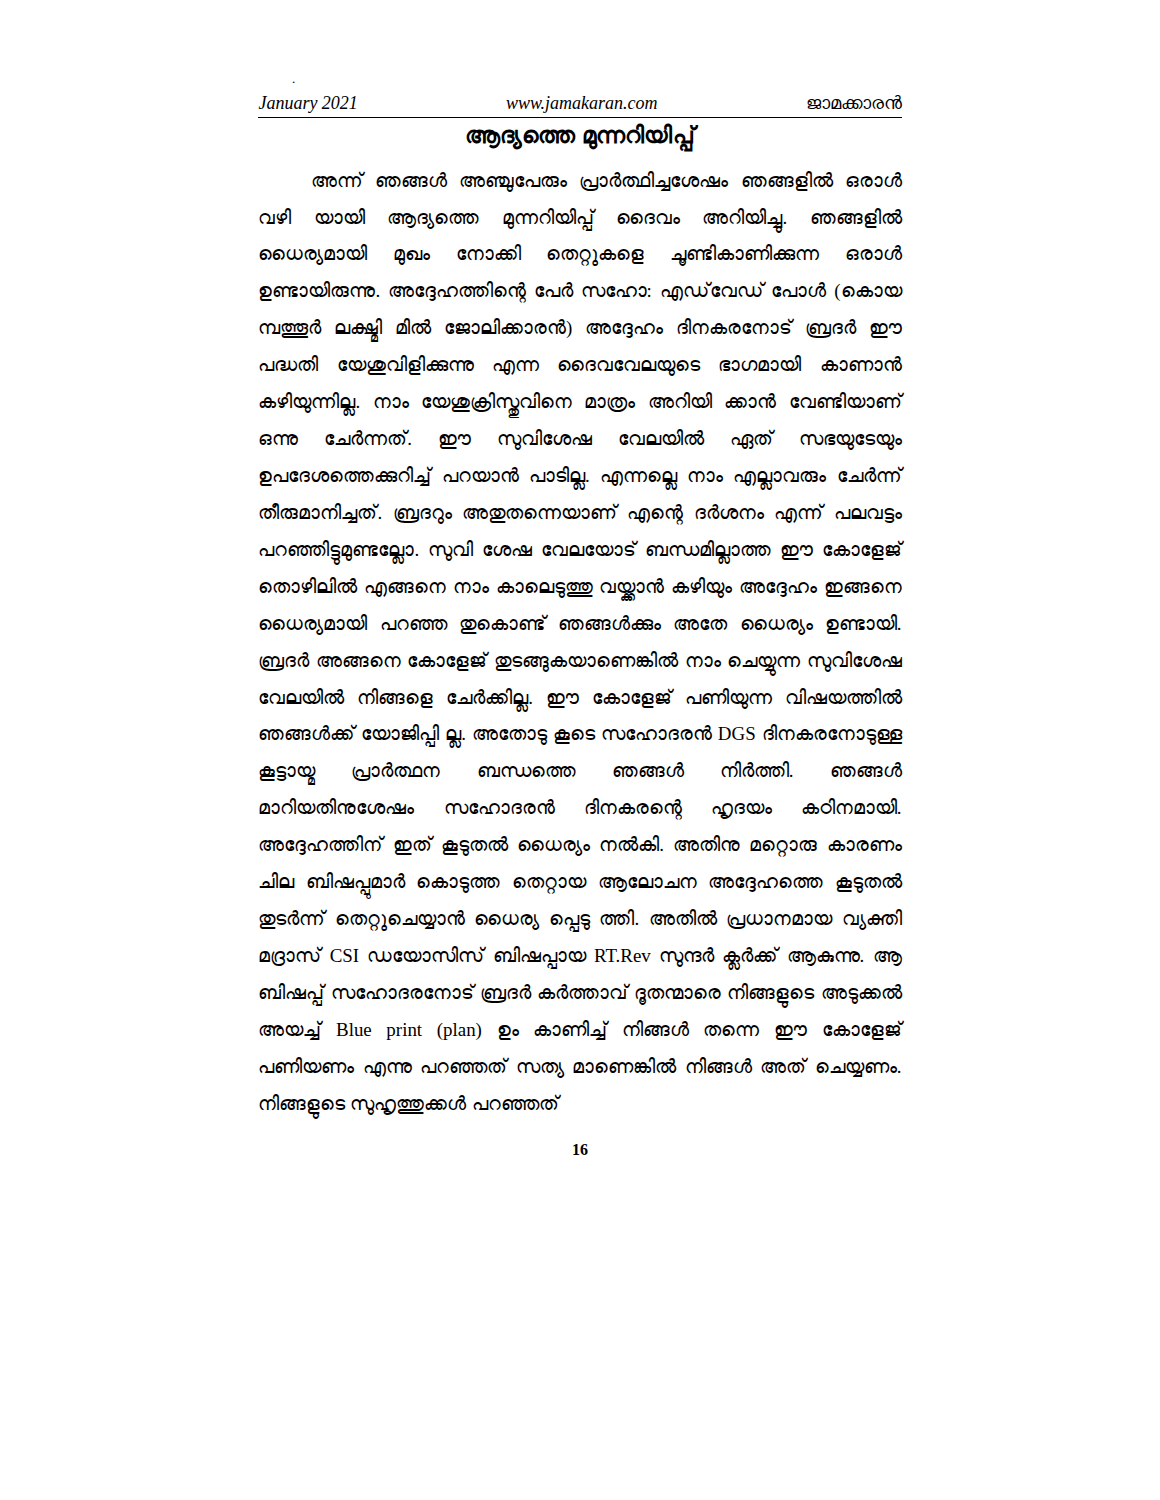.
January 2021
www.jamakaran.com
ജാമക്കാരൻ
ആദ്യത്തെ മുന്നറിയിപ്പ്
അന്ന് ഞങ്ങൾ അഞ്ചുപേരും പ്രാർത്ഥിച്ചശേഷം ഞങ്ങളിൽ ഒരാൾ വഴി യായി ആദ്യത്തെ മുന്നറിയിപ്പ് ദൈവം അറിയിച്ചു. ഞങ്ങളിൽ ധൈര്യമായി മുഖം നോക്കി തെറ്റുകളെ ചൂണ്ടികാണിക്കുന്ന ഒരാൾ ഉണ്ടായിരുന്നു. അദ്ദേഹത്തിന്റെ പേർ സഹോ: എഡ്‌വേഡ് പോൾ (കൊയ മ്പത്തൂർ ലക്ഷ്മി മിൽ ജോലിക്കാരൻ) അദ്ദേഹം ദിനകരനോട് ബ്രദർ ഈ പദ്ധതി യേശുവിളിക്കുന്നു എന്ന ദൈവവേലയുടെ ഭാഗമായി കാണാൻ കഴിയുന്നില്ല. നാം യേശുക്രിസ്തുവിനെ മാത്രം അറിയി ക്കാൻ വേണ്ടിയാണ് ഒന്നു ചേർന്നത്. ഈ സുവിശേഷ വേലയിൽ ഏത് സഭയുടേയും ഉപദേശത്തെക്കുറിച്ച് പറയാൻ പാടില്ല. എന്നല്ലെ നാം എല്ലാവരും ചേർന്ന് തീരുമാനിച്ചത്. ബ്രദറും അതുതന്നെയാണ് എന്റെ ദർശനം എന്ന് പലവട്ടം പറഞ്ഞിട്ടുമുണ്ടല്ലോ. സുവി ശേഷ വേലയോട് ബന്ധമില്ലാത്ത ഈ കോളേജ് തൊഴിലിൽ എങ്ങനെ നാം കാലെടുത്തു വയ്ക്കാൻ കഴിയും അദ്ദേഹം ഇങ്ങനെ ധൈര്യമായി പറഞ്ഞ തുകൊണ്ട് ഞങ്ങൾക്കും അതേ ധൈര്യം ഉണ്ടായി. ബ്രദർ അങ്ങനെ കോളേജ് തുടങ്ങുകയാണെങ്കിൽ നാം ചെയ്യുന്ന സുവിശേഷ വേലയിൽ നിങ്ങളെ ചേർക്കില്ല. ഈ കോളേജ് പണിയുന്ന വിഷയത്തിൽ ഞങ്ങൾക്ക് യോജിപ്പി ല്ല. അതോടു കൂടെ സഹോദരൻ DGS ദിനകരനോടുള്ള കൂട്ടായ്മ പ്രാർത്ഥന ബന്ധത്തെ ഞങ്ങൾ നിർത്തി. ഞങ്ങൾ മാറിയതിനുശേഷം സഹോദരൻ ദിനകരന്റെ ഹൃദയം കഠിനമായി. അദ്ദേഹത്തിന് ഇത് കൂടുതൽ ധൈര്യം നൽകി. അതിനു മറ്റൊരു കാരണം ചില ബിഷപ്പുമാർ കൊടുത്ത തെറ്റായ ആലോചന അദ്ദേഹത്തെ കൂടുതൽ തുടർന്ന് തെറ്റുചെയ്യാൻ ധൈര്യ പ്പെടു ത്തി. അതിൽ പ്രധാനമായ വ്യക്തി മദ്രാസ് CSI ഡയോസിസ് ബിഷപ്പായ RT.Rev സുന്ദർ ക്ലർക്ക് ആകുന്നു. ആ ബിഷപ്പ് സഹോദരനോട് ബ്രദർ കർത്താവ് ദൂതന്മാരെ നിങ്ങളുടെ അടുക്കൽ അയച്ച് Blue print (plan) ഉം കാണിച്ച് നിങ്ങൾ തന്നെ ഈ കോളേജ് പണിയണം എന്നു പറഞ്ഞത് സത്യ മാണെങ്കിൽ നിങ്ങൾ അത് ചെയ്യണം. നിങ്ങളുടെ സുഹൃത്തുക്കൾ പറഞ്ഞത്
16